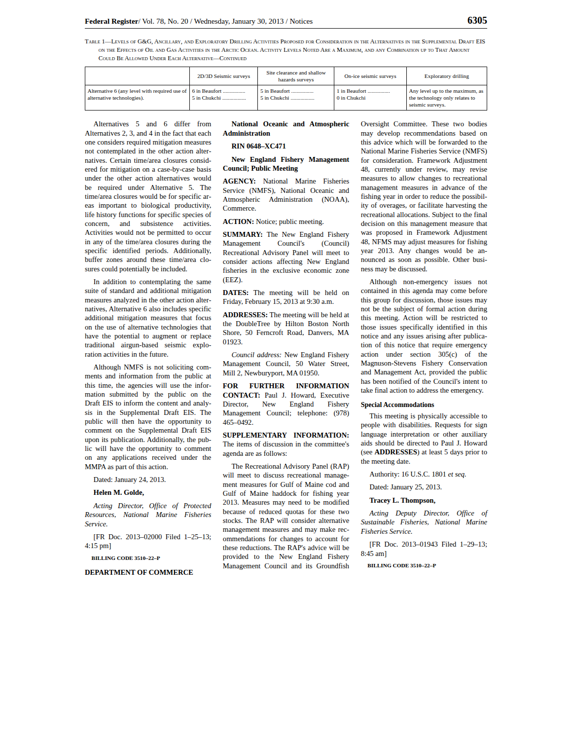Federal Register/ Vol. 78, No. 20 / Wednesday, January 30, 2013 / Notices
6305
Table 1—Levels of G&G, Ancillary, and Exploratory Drilling Activities Proposed for Consideration in the Alternatives in the Supplemental Draft EIS on the Effects of Oil and Gas Activities in the Arctic Ocean. Activity Levels Noted Are a Maximum, and any Combination up to That Amount Could Be Allowed Under Each Alternative—Continued
| | 2D/3D Seismic surveys | Site clearance and shallow hazards surveys | On-ice seismic surveys | Exploratory drilling |
| --- | --- | --- | --- | --- |
| Alternative 6 (any level with required use of alternative technologies). | 6 in Beaufort ................ 5 in Chukchi ................. | 5 in Beaufort ................ 5 in Chukchi ................. | 1 in Beaufort ................ 0 in Chukchi | Any level up to the maximum, as the technology only relates to seismic surveys. |
Alternatives 5 and 6 differ from Alternatives 2, 3, and 4 in the fact that each one considers required mitigation measures not contemplated in the other action alternatives. Certain time/area closures considered for mitigation on a case-by-case basis under the other action alternatives would be required under Alternative 5. The time/area closures would be for specific areas important to biological productivity, life history functions for specific species of concern, and subsistence activities. Activities would not be permitted to occur in any of the time/area closures during the specific identified periods. Additionally, buffer zones around these time/area closures could potentially be included.
In addition to contemplating the same suite of standard and additional mitigation measures analyzed in the other action alternatives, Alternative 6 also includes specific additional mitigation measures that focus on the use of alternative technologies that have the potential to augment or replace traditional airgun-based seismic exploration activities in the future.
Although NMFS is not soliciting comments and information from the public at this time, the agencies will use the information submitted by the public on the Draft EIS to inform the content and analysis in the Supplemental Draft EIS. The public will then have the opportunity to comment on the Supplemental Draft EIS upon its publication. Additionally, the public will have the opportunity to comment on any applications received under the MMPA as part of this action.
Dated: January 24, 2013.
Helen M. Golde,
Acting Director, Office of Protected Resources, National Marine Fisheries Service.
[FR Doc. 2013–02000 Filed 1–25–13; 4:15 pm]
BILLING CODE 3510–22–P
DEPARTMENT OF COMMERCE
National Oceanic and Atmospheric Administration
RIN 0648–XC471
New England Fishery Management Council; Public Meeting
AGENCY: National Marine Fisheries Service (NMFS), National Oceanic and Atmospheric Administration (NOAA), Commerce.
ACTION: Notice; public meeting.
SUMMARY: The New England Fishery Management Council's (Council) Recreational Advisory Panel will meet to consider actions affecting New England fisheries in the exclusive economic zone (EEZ).
DATES: The meeting will be held on Friday, February 15, 2013 at 9:30 a.m.
ADDRESSES: The meeting will be held at the DoubleTree by Hilton Boston North Shore, 50 Ferncroft Road, Danvers, MA 01923.
Council address: New England Fishery Management Council, 50 Water Street, Mill 2, Newburyport, MA 01950.
FOR FURTHER INFORMATION CONTACT: Paul J. Howard, Executive Director, New England Fishery Management Council; telephone: (978) 465–0492.
SUPPLEMENTARY INFORMATION: The items of discussion in the committee's agenda are as follows:
The Recreational Advisory Panel (RAP) will meet to discuss recreational management measures for Gulf of Maine cod and Gulf of Maine haddock for fishing year 2013. Measures may need to be modified because of reduced quotas for these two stocks. The RAP will consider alternative management measures and may make recommendations for changes to account for these reductions. The RAP's advice will be provided to the New England Fishery Management Council and its Groundfish Oversight Committee. These two bodies may develop recommendations based on this advice which will be forwarded to the National Marine Fisheries Service (NMFS) for consideration. Framework Adjustment 48, currently under review, may revise measures to allow changes to recreational management measures in advance of the fishing year in order to reduce the possibility of overages, or facilitate harvesting the recreational allocations. Subject to the final decision on this management measure that was proposed in Framework Adjustment 48, NFMS may adjust measures for fishing year 2013. Any changes would be announced as soon as possible. Other business may be discussed.
Although non-emergency issues not contained in this agenda may come before this group for discussion, those issues may not be the subject of formal action during this meeting. Action will be restricted to those issues specifically identified in this notice and any issues arising after publication of this notice that require emergency action under section 305(c) of the Magnuson-Stevens Fishery Conservation and Management Act, provided the public has been notified of the Council's intent to take final action to address the emergency.
Special Accommodations
This meeting is physically accessible to people with disabilities. Requests for sign language interpretation or other auxiliary aids should be directed to Paul J. Howard (see ADDRESSES) at least 5 days prior to the meeting date.
Authority: 16 U.S.C. 1801 et seq.
Dated: January 25, 2013.
Tracey L. Thompson,
Acting Deputy Director, Office of Sustainable Fisheries, National Marine Fisheries Service.
[FR Doc. 2013–01943 Filed 1–29–13; 8:45 am]
BILLING CODE 3510–22–P